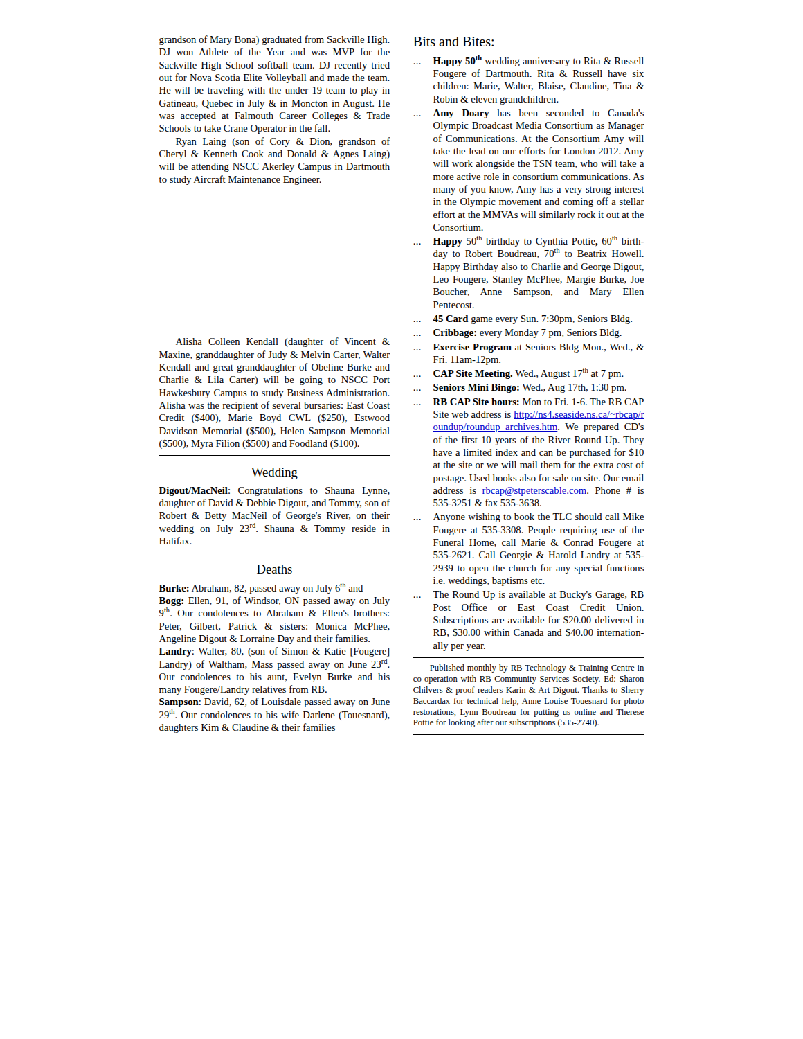grandson of Mary Bona) graduated from Sackville High. DJ won Athlete of the Year and was MVP for the Sackville High School softball team. DJ recently tried out for Nova Scotia Elite Volleyball and made the team. He will be traveling with the under 19 team to play in Gatineau, Quebec in July & in Moncton in August. He was accepted at Falmouth Career Colleges & Trade Schools to take Crane Operator in the fall.
Ryan Laing (son of Cory & Dion, grandson of Cheryl & Kenneth Cook and Donald & Agnes Laing) will be attending NSCC Akerley Campus in Dartmouth to study Aircraft Maintenance Engineer.
Alisha Colleen Kendall (daughter of Vincent & Maxine, granddaughter of Judy & Melvin Carter, Walter Kendall and great granddaughter of Obeline Burke and Charlie & Lila Carter) will be going to NSCC Port Hawkesbury Campus to study Business Administration. Alisha was the recipient of several bursaries: East Coast Credit ($400), Marie Boyd CWL ($250), Estwood Davidson Memorial ($500), Helen Sampson Memorial ($500), Myra Filion ($500) and Foodland ($100).
Wedding
Digout/MacNeil: Congratulations to Shauna Lynne, daughter of David & Debbie Digout, and Tommy, son of Robert & Betty MacNeil of George's River, on their wedding on July 23rd. Shauna & Tommy reside in Halifax.
Deaths
Burke: Abraham, 82, passed away on July 6th and
Bogg: Ellen, 91, of Windsor, ON passed away on July 9th. Our condolences to Abraham & Ellen's brothers: Peter, Gilbert, Patrick & sisters: Monica McPhee, Angeline Digout & Lorraine Day and their families.
Landry: Walter, 80, (son of Simon & Katie [Fougere] Landry) of Waltham, Mass passed away on June 23rd. Our condolences to his aunt, Evelyn Burke and his many Fougere/Landry relatives from RB.
Sampson: David, 62, of Louisdale passed away on June 29th. Our condolences to his wife Darlene (Touesnard), daughters Kim & Claudine & their families
Bits and Bites:
... Happy 50th wedding anniversary to Rita & Russell Fougere of Dartmouth. Rita & Russell have six children: Marie, Walter, Blaise, Claudine, Tina & Robin & eleven grandchildren.
... Amy Doary has been seconded to Canada's Olympic Broadcast Media Consortium as Manager of Communications. At the Consortium Amy will take the lead on our efforts for London 2012. Amy will work alongside the TSN team, who will take a more active role in consortium communications. As many of you know, Amy has a very strong interest in the Olympic movement and coming off a stellar effort at the MMVAs will similarly rock it out at the Consortium.
... Happy 50th birthday to Cynthia Pottie, 60th birthday to Robert Boudreau, 70th to Beatrix Howell. Happy Birthday also to Charlie and George Digout, Leo Fougere, Stanley McPhee, Margie Burke, Joe Boucher, Anne Sampson, and Mary Ellen Pentecost.
... 45 Card game every Sun. 7:30pm, Seniors Bldg.
... Cribbage: every Monday 7 pm, Seniors Bldg.
... Exercise Program at Seniors Bldg Mon., Wed., & Fri. 11am-12pm.
... CAP Site Meeting. Wed., August 17th at 7 pm.
... Seniors Mini Bingo: Wed., Aug 17th, 1:30 pm.
... RB CAP Site hours: Mon to Fri. 1-6. The RB CAP Site web address is http://ns4.seaside.ns.ca/~rbcap/roundup/roundup archives.htm. We prepared CD's of the first 10 years of the River Round Up. They have a limited index and can be purchased for $10 at the site or we will mail them for the extra cost of postage. Used books also for sale on site. Our email address is rbcap@stpeterscable.com. Phone # is 535-3251 & fax 535-3638.
... Anyone wishing to book the TLC should call Mike Fougere at 535-3308. People requiring use of the Funeral Home, call Marie & Conrad Fougere at 535-2621. Call Georgie & Harold Landry at 535-2939 to open the church for any special functions i.e. weddings, baptisms etc.
... The Round Up is available at Bucky's Garage, RB Post Office or East Coast Credit Union. Subscriptions are available for $20.00 delivered in RB, $30.00 within Canada and $40.00 internationally per year.
Published monthly by RB Technology & Training Centre in co-operation with RB Community Services Society. Ed: Sharon Chilvers & proof readers Karin & Art Digout. Thanks to Sherry Baccardax for technical help, Anne Louise Touesnard for photo restorations, Lynn Boudreau for putting us online and Therese Pottie for looking after our subscriptions (535-2740).